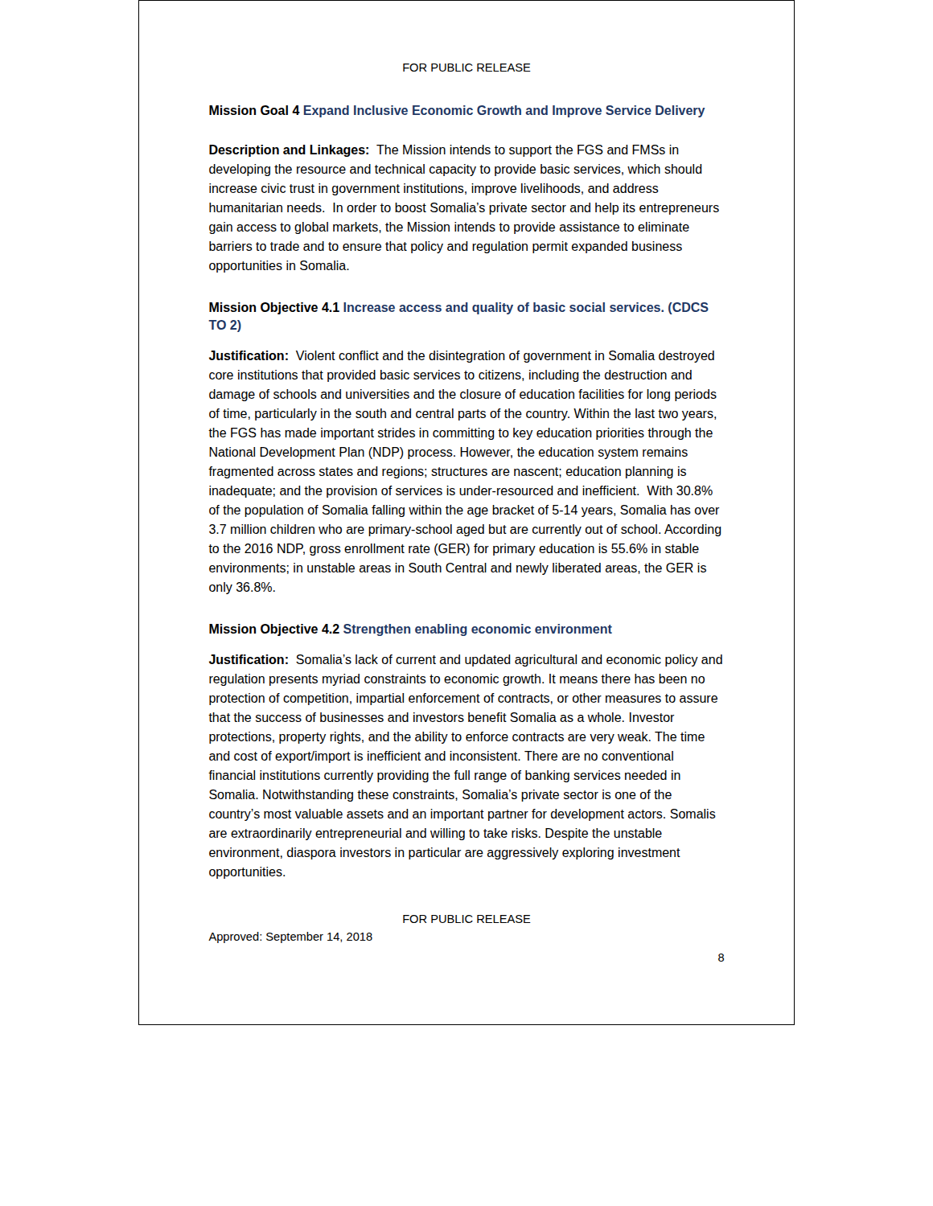FOR PUBLIC RELEASE
Mission Goal 4 Expand Inclusive Economic Growth and Improve Service Delivery
Description and Linkages: The Mission intends to support the FGS and FMSs in developing the resource and technical capacity to provide basic services, which should increase civic trust in government institutions, improve livelihoods, and address humanitarian needs. In order to boost Somalia’s private sector and help its entrepreneurs gain access to global markets, the Mission intends to provide assistance to eliminate barriers to trade and to ensure that policy and regulation permit expanded business opportunities in Somalia.
Mission Objective 4.1 Increase access and quality of basic social services. (CDCS TO 2)
Justification: Violent conflict and the disintegration of government in Somalia destroyed core institutions that provided basic services to citizens, including the destruction and damage of schools and universities and the closure of education facilities for long periods of time, particularly in the south and central parts of the country. Within the last two years, the FGS has made important strides in committing to key education priorities through the National Development Plan (NDP) process. However, the education system remains fragmented across states and regions; structures are nascent; education planning is inadequate; and the provision of services is under-resourced and inefficient. With 30.8% of the population of Somalia falling within the age bracket of 5-14 years, Somalia has over 3.7 million children who are primary-school aged but are currently out of school. According to the 2016 NDP, gross enrollment rate (GER) for primary education is 55.6% in stable environments; in unstable areas in South Central and newly liberated areas, the GER is only 36.8%.
Mission Objective 4.2 Strengthen enabling economic environment
Justification: Somalia’s lack of current and updated agricultural and economic policy and regulation presents myriad constraints to economic growth. It means there has been no protection of competition, impartial enforcement of contracts, or other measures to assure that the success of businesses and investors benefit Somalia as a whole. Investor protections, property rights, and the ability to enforce contracts are very weak. The time and cost of export/import is inefficient and inconsistent. There are no conventional financial institutions currently providing the full range of banking services needed in Somalia. Notwithstanding these constraints, Somalia’s private sector is one of the country’s most valuable assets and an important partner for development actors. Somalis are extraordinarily entrepreneurial and willing to take risks. Despite the unstable environment, diaspora investors in particular are aggressively exploring investment opportunities.
FOR PUBLIC RELEASE
Approved: September 14, 2018
8